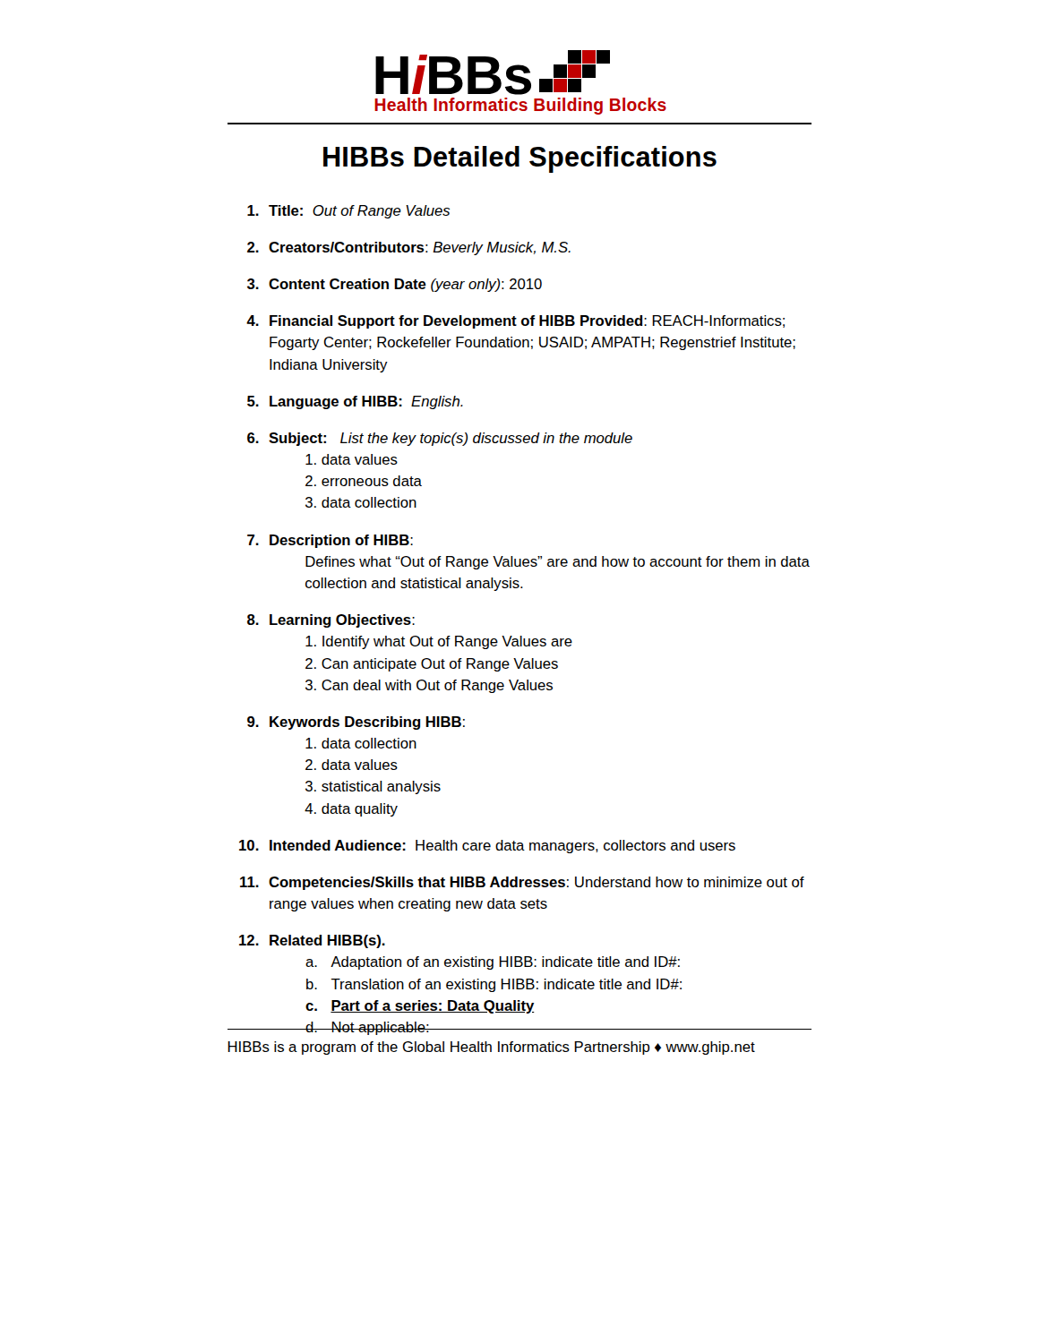Hi BBs
Health Informatics Building Blocks
HIBBs Detailed Specifications
Title: Out of Range Values
Creators/Contributors: Beverly Musick, M.S.
Content Creation Date (year only): 2010
Financial Support for Development of HIBB Provided: REACH-Informatics; Fogarty Center; Rockefeller Foundation; USAID; AMPATH; Regenstrief Institute; Indiana University
Language of HIBB: English.
Subject: List the key topic(s) discussed in the module
1. data values
2. erroneous data
3. data collection
Description of HIBB:
Defines what “Out of Range Values” are and how to account for them in data collection and statistical analysis.
Learning Objectives:
1. Identify what Out of Range Values are
2. Can anticipate Out of Range Values
3. Can deal with Out of Range Values
Keywords Describing HIBB:
1. data collection
2. data values
3. statistical analysis
4. data quality
Intended Audience: Health care data managers, collectors and users
Competencies/Skills that HIBB Addresses: Understand how to minimize out of range values when creating new data sets
Related HIBB(s).
Adaptation of an existing HIBB: indicate title and ID#:
Translation of an existing HIBB: indicate title and ID#:
Part of a series: Data Quality
Not applicable:
HIBBs is a program of the Global Health Informatics Partnership ♦ www.ghip.net